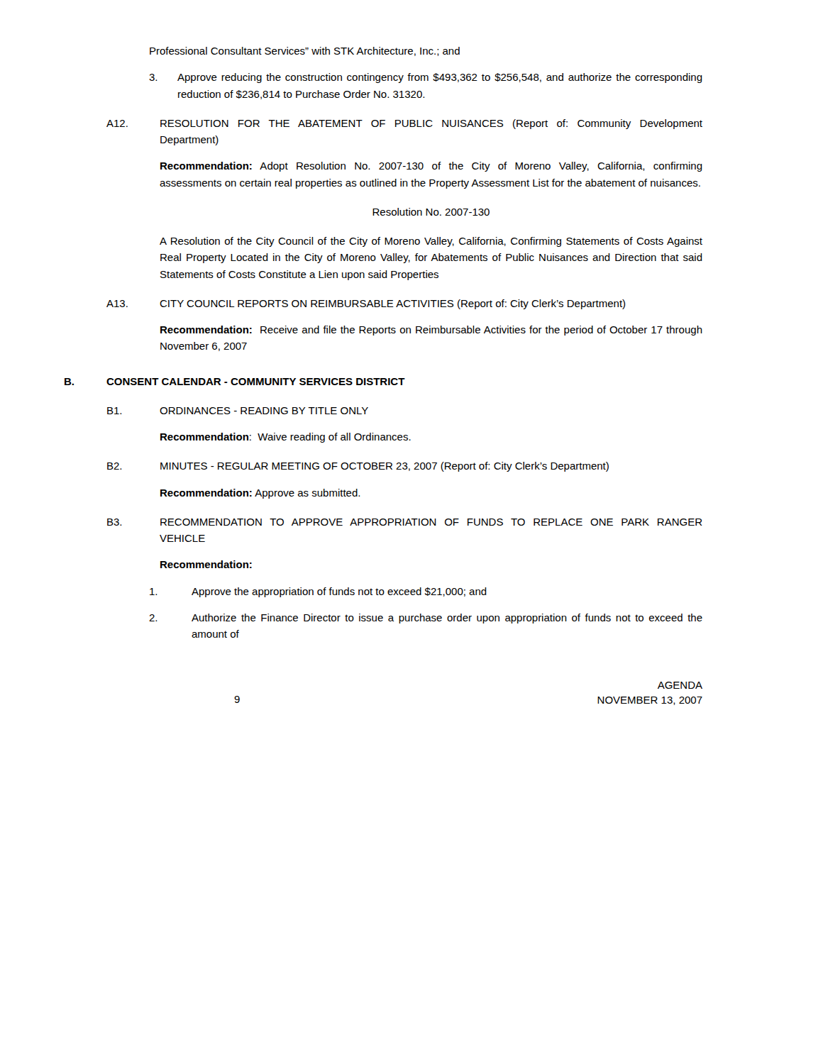Professional Consultant Services” with STK Architecture, Inc.; and
3.
Approve reducing the construction contingency from $493,362 to $256,548, and authorize the corresponding reduction of $236,814 to Purchase Order No. 31320.
A12.
RESOLUTION FOR THE ABATEMENT OF PUBLIC NUISANCES (Report of: Community Development Department)
Recommendation: Adopt Resolution No. 2007-130 of the City of Moreno Valley, California, confirming assessments on certain real properties as outlined in the Property Assessment List for the abatement of nuisances.
Resolution No. 2007-130
A Resolution of the City Council of the City of Moreno Valley, California, Confirming Statements of Costs Against Real Property Located in the City of Moreno Valley, for Abatements of Public Nuisances and Direction that said Statements of Costs Constitute a Lien upon said Properties
A13.
CITY COUNCIL REPORTS ON REIMBURSABLE ACTIVITIES (Report of: City Clerk’s Department)
Recommendation: Receive and file the Reports on Reimbursable Activities for the period of October 17 through November 6, 2007
B.
CONSENT CALENDAR - COMMUNITY SERVICES DISTRICT
B1.
ORDINANCES - READING BY TITLE ONLY
Recommendation: Waive reading of all Ordinances.
B2.
MINUTES - REGULAR MEETING OF OCTOBER 23, 2007 (Report of: City Clerk’s Department)
Recommendation: Approve as submitted.
B3.
RECOMMENDATION TO APPROVE APPROPRIATION OF FUNDS TO REPLACE ONE PARK RANGER VEHICLE
Recommendation:
1.
Approve the appropriation of funds not to exceed $21,000; and
2.
Authorize the Finance Director to issue a purchase order upon appropriation of funds not to exceed the amount of
9
AGENDA
NOVEMBER 13, 2007